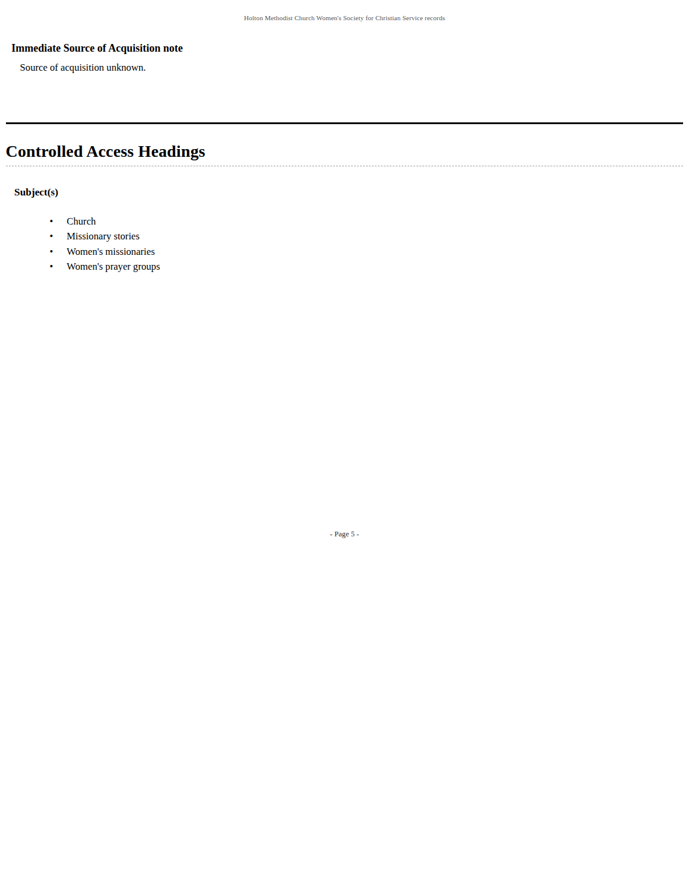Holton Methodist Church Women's Society for Christian Service records
Immediate Source of Acquisition note
Source of acquisition unknown.
Controlled Access Headings
Subject(s)
Church
Missionary stories
Women's missionaries
Women's prayer groups
- Page 5 -